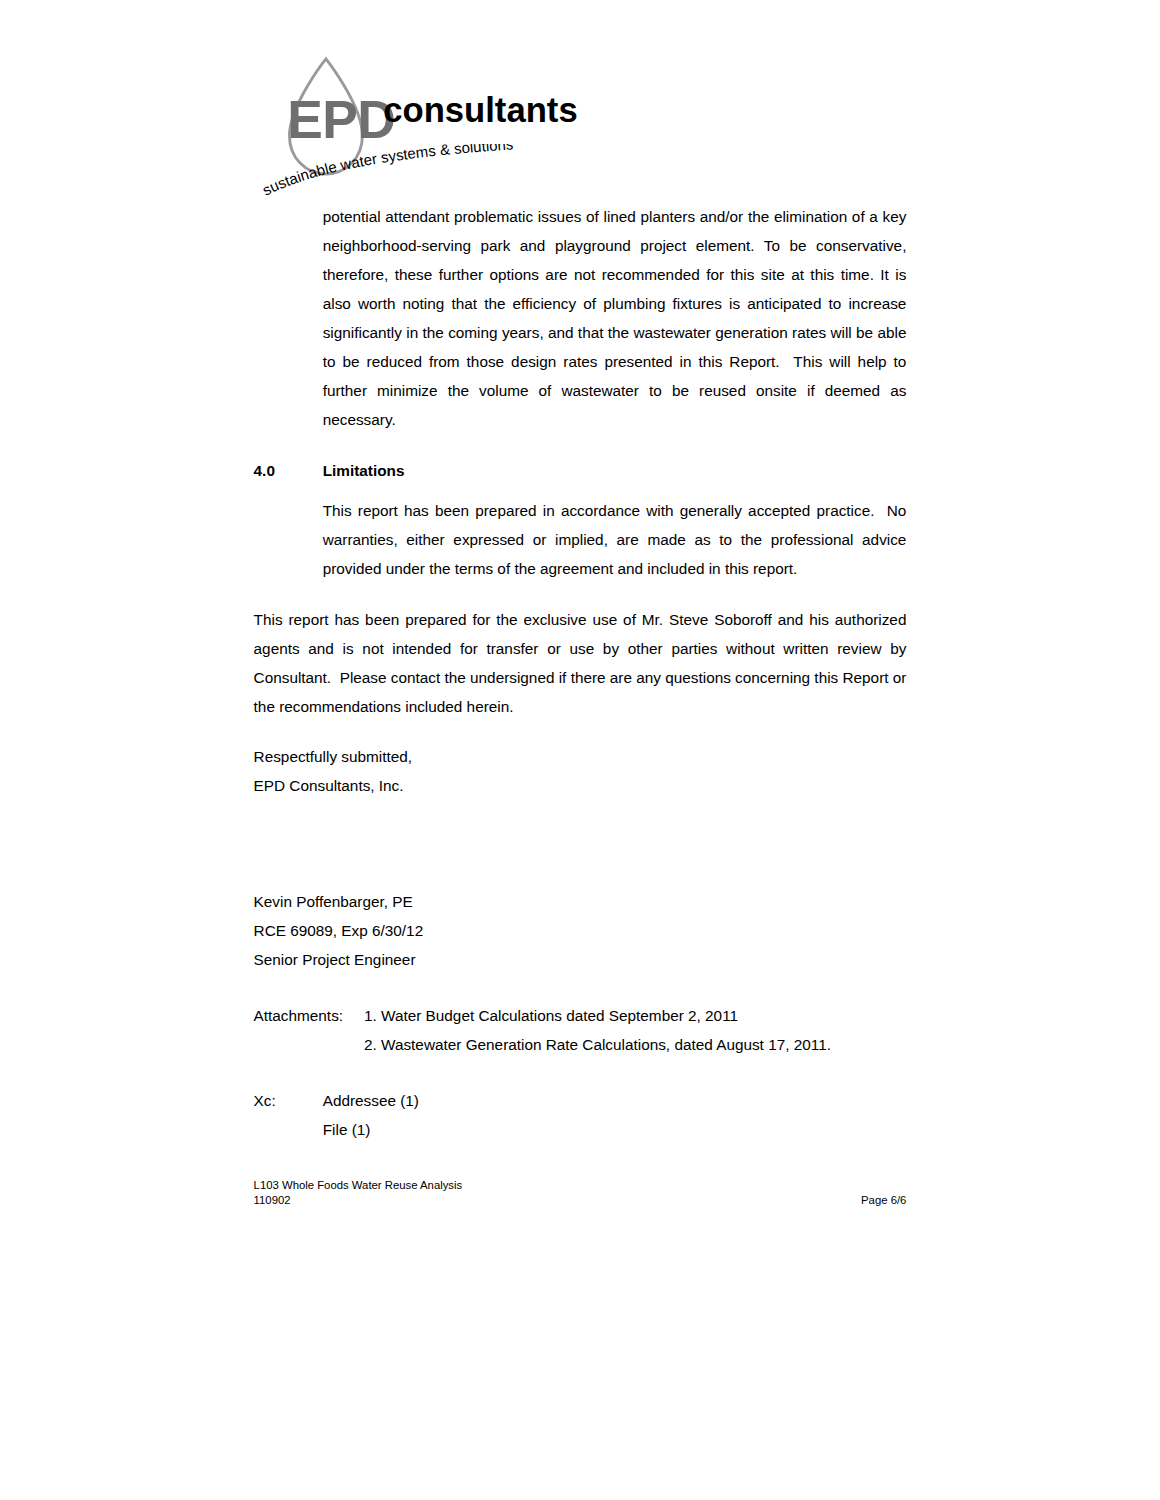EPD
consultants
sustainable water systems & solutions
potential attendant problematic issues of lined planters and/or the elimination of a key neighborhood-serving park and playground project element. To be conservative, therefore, these further options are not recommended for this site at this time. It is also worth noting that the efficiency of plumbing fixtures is anticipated to increase significantly in the coming years, and that the wastewater generation rates will be able to be reduced from those design rates presented in this Report. This will help to further minimize the volume of wastewater to be reused onsite if deemed as necessary.
4.0
Limitations
This report has been prepared in accordance with generally accepted practice. No warranties, either expressed or implied, are made as to the professional advice provided under the terms of the agreement and included in this report.
This report has been prepared for the exclusive use of Mr. Steve Soboroff and his authorized agents and is not intended for transfer or use by other parties without written review by Consultant. Please contact the undersigned if there are any questions concerning this Report or the recommendations included herein.
Respectfully submitted,
EPD Consultants, Inc.
Kevin Poffenbarger, PE
RCE 69089, Exp 6/30/12
Senior Project Engineer
Attachments:
1. Water Budget Calculations dated September 2, 2011
2. Wastewater Generation Rate Calculations, dated August 17, 2011.
Xc:
Addressee (1)
File (1)
L103 Whole Foods Water Reuse Analysis
110902
Page 6/6